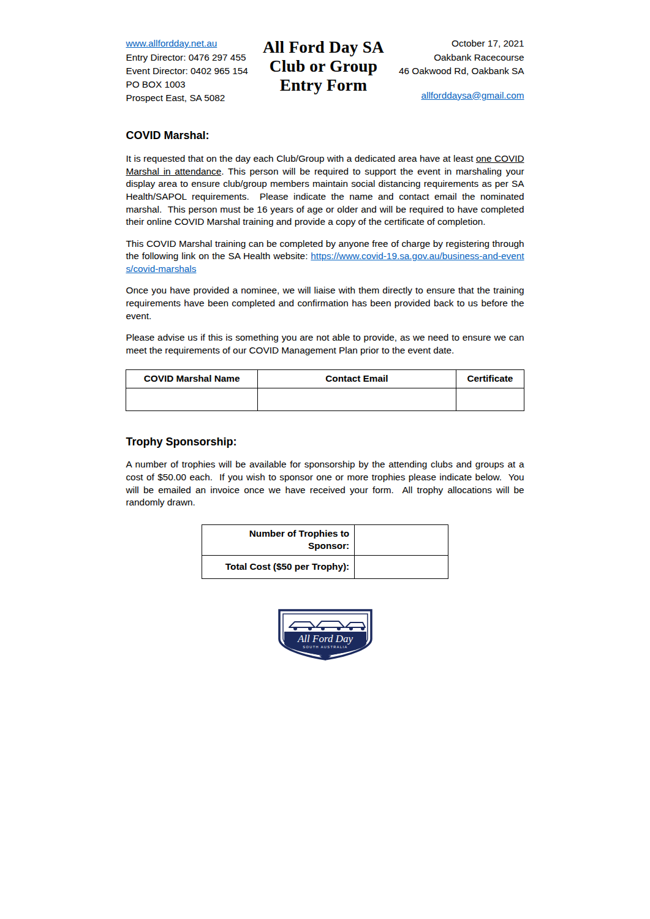www.allfordday.net.au
Entry Director: 0476 297 455
Event Director: 0402 965 154
PO BOX 1003
Prospect East, SA 5082
All Ford Day SA
Club or Group
Entry Form
October 17, 2021
Oakbank Racecourse
46 Oakwood Rd, Oakbank SA allforddaysa@gmail.com
COVID Marshal:
It is requested that on the day each Club/Group with a dedicated area have at least one COVID Marshal in attendance. This person will be required to support the event in marshaling your display area to ensure club/group members maintain social distancing requirements as per SA Health/SAPOL requirements. Please indicate the name and contact email the nominated marshal. This person must be 16 years of age or older and will be required to have completed their online COVID Marshal training and provide a copy of the certificate of completion.
This COVID Marshal training can be completed by anyone free of charge by registering through the following link on the SA Health website: https://www.covid-19.sa.gov.au/business-and-events/covid-marshals
Once you have provided a nominee, we will liaise with them directly to ensure that the training requirements have been completed and confirmation has been provided back to us before the event.
Please advise us if this is something you are not able to provide, as we need to ensure we can meet the requirements of our COVID Management Plan prior to the event date.
| COVID Marshal Name | Contact Email | Certificate |
| --- | --- | --- |
Trophy Sponsorship:
A number of trophies will be available for sponsorship by the attending clubs and groups at a cost of $50.00 each. If you wish to sponsor one or more trophies please indicate below. You will be emailed an invoice once we have received your form. All trophy allocations will be randomly drawn.
| Number of Trophies to Sponsor: | |
| Total Cost ($50 per Trophy): | |
All Ford Day SOUTH AUSTRALIA